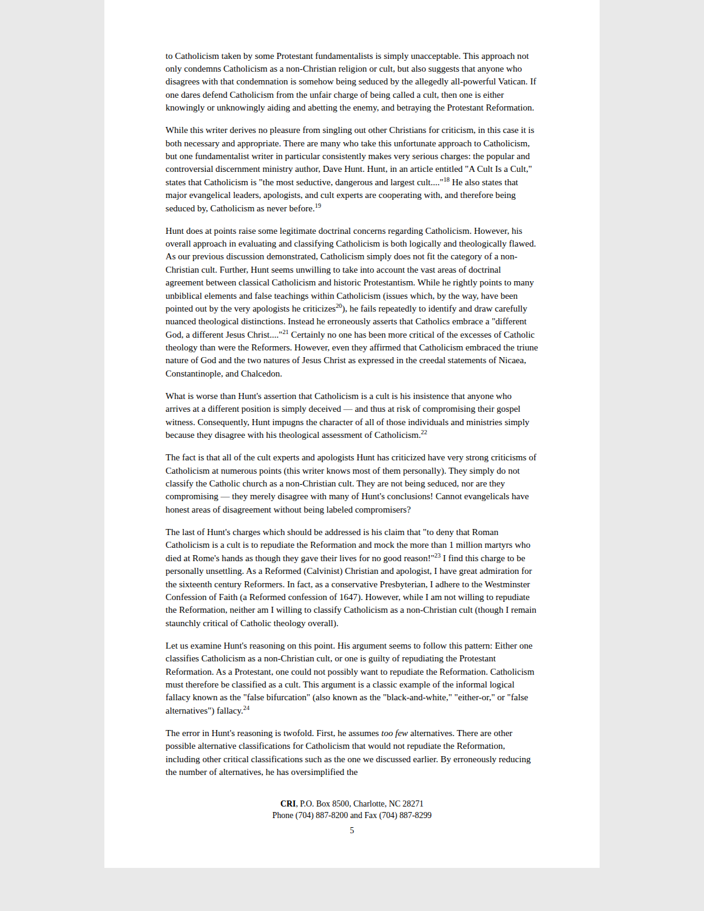to Catholicism taken by some Protestant fundamentalists is simply unacceptable. This approach not only condemns Catholicism as a non-Christian religion or cult, but also suggests that anyone who disagrees with that condemnation is somehow being seduced by the allegedly all-powerful Vatican. If one dares defend Catholicism from the unfair charge of being called a cult, then one is either knowingly or unknowingly aiding and abetting the enemy, and betraying the Protestant Reformation.
While this writer derives no pleasure from singling out other Christians for criticism, in this case it is both necessary and appropriate. There are many who take this unfortunate approach to Catholicism, but one fundamentalist writer in particular consistently makes very serious charges: the popular and controversial discernment ministry author, Dave Hunt. Hunt, in an article entitled "A Cult Is a Cult," states that Catholicism is "the most seductive, dangerous and largest cult...."18 He also states that major evangelical leaders, apologists, and cult experts are cooperating with, and therefore being seduced by, Catholicism as never before.19
Hunt does at points raise some legitimate doctrinal concerns regarding Catholicism. However, his overall approach in evaluating and classifying Catholicism is both logically and theologically flawed. As our previous discussion demonstrated, Catholicism simply does not fit the category of a non-Christian cult. Further, Hunt seems unwilling to take into account the vast areas of doctrinal agreement between classical Catholicism and historic Protestantism. While he rightly points to many unbiblical elements and false teachings within Catholicism (issues which, by the way, have been pointed out by the very apologists he criticizes20), he fails repeatedly to identify and draw carefully nuanced theological distinctions. Instead he erroneously asserts that Catholics embrace a "different God, a different Jesus Christ...."21 Certainly no one has been more critical of the excesses of Catholic theology than were the Reformers. However, even they affirmed that Catholicism embraced the triune nature of God and the two natures of Jesus Christ as expressed in the creedal statements of Nicaea, Constantinople, and Chalcedon.
What is worse than Hunt's assertion that Catholicism is a cult is his insistence that anyone who arrives at a different position is simply deceived — and thus at risk of compromising their gospel witness. Consequently, Hunt impugns the character of all of those individuals and ministries simply because they disagree with his theological assessment of Catholicism.22
The fact is that all of the cult experts and apologists Hunt has criticized have very strong criticisms of Catholicism at numerous points (this writer knows most of them personally). They simply do not classify the Catholic church as a non-Christian cult. They are not being seduced, nor are they compromising — they merely disagree with many of Hunt's conclusions! Cannot evangelicals have honest areas of disagreement without being labeled compromisers?
The last of Hunt's charges which should be addressed is his claim that "to deny that Roman Catholicism is a cult is to repudiate the Reformation and mock the more than 1 million martyrs who died at Rome's hands as though they gave their lives for no good reason!"23 I find this charge to be personally unsettling. As a Reformed (Calvinist) Christian and apologist, I have great admiration for the sixteenth century Reformers. In fact, as a conservative Presbyterian, I adhere to the Westminster Confession of Faith (a Reformed confession of 1647). However, while I am not willing to repudiate the Reformation, neither am I willing to classify Catholicism as a non-Christian cult (though I remain staunchly critical of Catholic theology overall).
Let us examine Hunt's reasoning on this point. His argument seems to follow this pattern: Either one classifies Catholicism as a non-Christian cult, or one is guilty of repudiating the Protestant Reformation. As a Protestant, one could not possibly want to repudiate the Reformation. Catholicism must therefore be classified as a cult. This argument is a classic example of the informal logical fallacy known as the "false bifurcation" (also known as the "black-and-white," "either-or," or "false alternatives") fallacy.24
The error in Hunt's reasoning is twofold. First, he assumes too few alternatives. There are other possible alternative classifications for Catholicism that would not repudiate the Reformation, including other critical classifications such as the one we discussed earlier. By erroneously reducing the number of alternatives, he has oversimplified the
CRI, P.O. Box 8500, Charlotte, NC 28271
Phone (704) 887-8200 and Fax (704) 887-8299
5